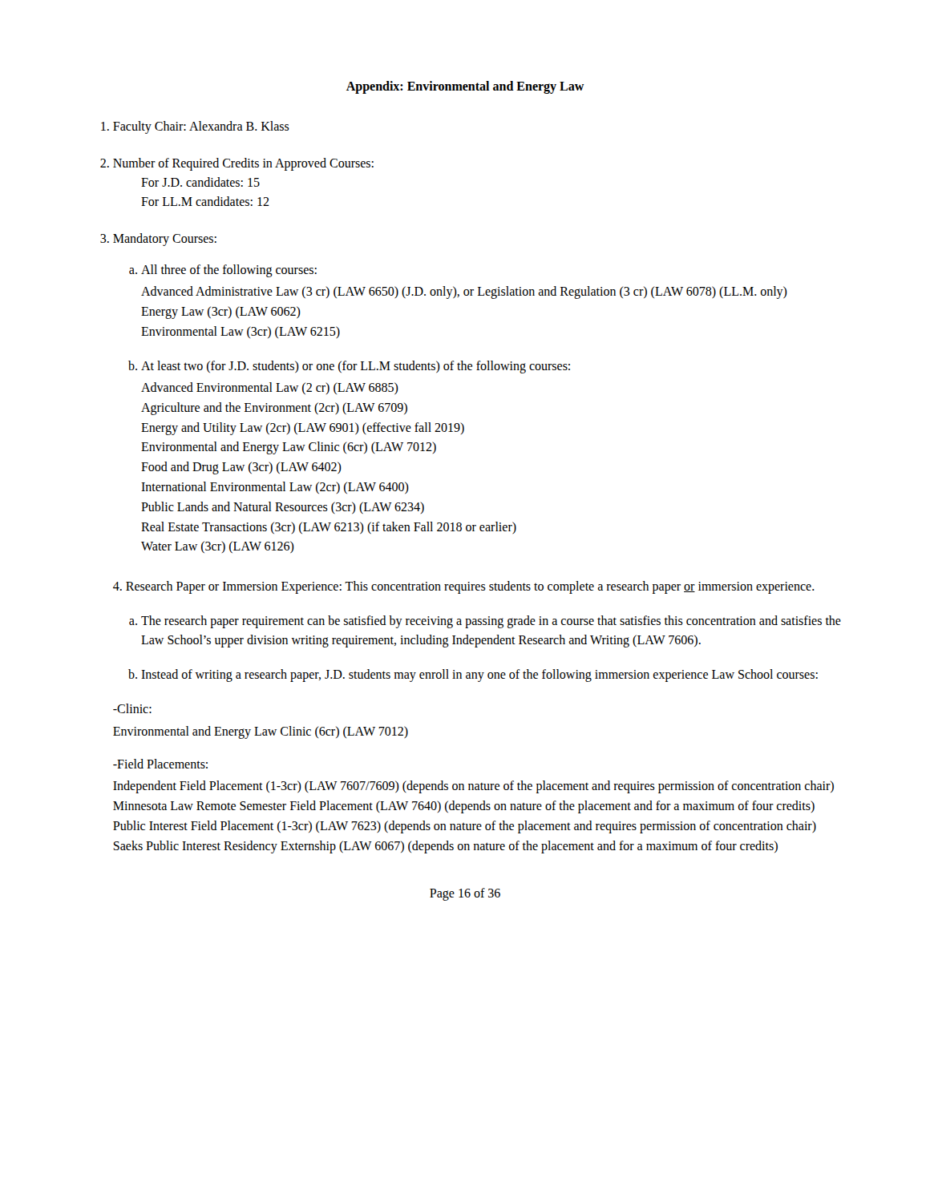Appendix: Environmental and Energy Law
Faculty Chair: Alexandra B. Klass
Number of Required Credits in Approved Courses:
For J.D. candidates: 15
For LL.M candidates: 12
Mandatory Courses:
All three of the following courses:
Advanced Administrative Law (3 cr) (LAW 6650) (J.D. only), or Legislation and Regulation (3 cr) (LAW 6078) (LL.M. only)
Energy Law (3cr) (LAW 6062)
Environmental Law (3cr) (LAW 6215)
At least two (for J.D. students) or one (for LL.M students) of the following courses:
Advanced Environmental Law (2 cr) (LAW 6885)
Agriculture and the Environment (2cr) (LAW 6709)
Energy and Utility Law (2cr) (LAW 6901) (effective fall 2019)
Environmental and Energy Law Clinic (6cr) (LAW 7012)
Food and Drug Law (3cr) (LAW 6402)
International Environmental Law (2cr) (LAW 6400)
Public Lands and Natural Resources (3cr) (LAW 6234)
Real Estate Transactions (3cr) (LAW 6213) (if taken Fall 2018 or earlier)
Water Law (3cr) (LAW 6126)
4. Research Paper or Immersion Experience: This concentration requires students to complete a research paper or immersion experience.
The research paper requirement can be satisfied by receiving a passing grade in a course that satisfies this concentration and satisfies the Law School’s upper division writing requirement, including Independent Research and Writing (LAW 7606).
Instead of writing a research paper, J.D. students may enroll in any one of the following immersion experience Law School courses:
-Clinic:
Environmental and Energy Law Clinic (6cr) (LAW 7012)
-Field Placements:
Independent Field Placement (1-3cr) (LAW 7607/7609) (depends on nature of the placement and requires permission of concentration chair)
Minnesota Law Remote Semester Field Placement (LAW 7640) (depends on nature of the placement and for a maximum of four credits)
Public Interest Field Placement (1-3cr) (LAW 7623) (depends on nature of the placement and requires permission of concentration chair)
Saeks Public Interest Residency Externship (LAW 6067) (depends on nature of the placement and for a maximum of four credits)
Page 16 of 36